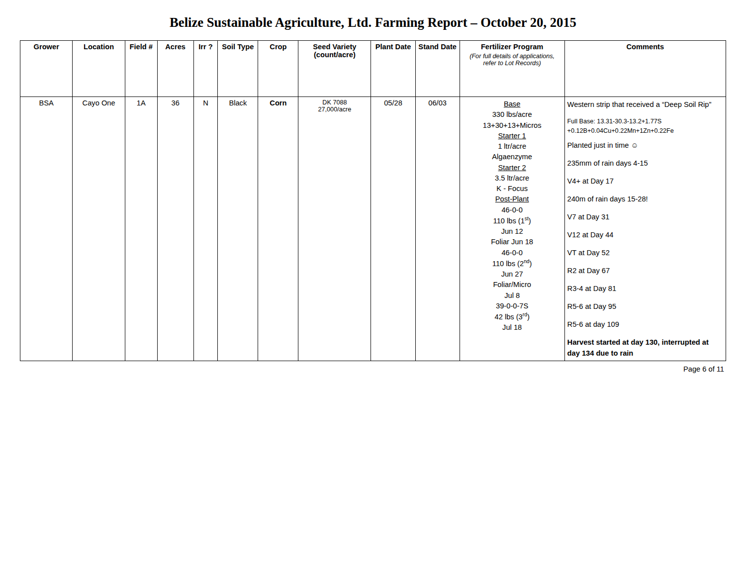Belize Sustainable Agriculture, Ltd. Farming Report – October 20, 2015
| Grower | Location | Field # | Acres | Irr ? | Soil Type | Crop | Seed Variety (count/acre) | Plant Date | Stand Date | Fertilizer Program (For full details of applications, refer to Lot Records) | Comments |
| --- | --- | --- | --- | --- | --- | --- | --- | --- | --- | --- | --- |
| BSA | Cayo One | 1A | 36 | N | Black | Corn | DK 7088 27,000/acre | 05/28 | 06/03 | Base 330 lbs/acre 13+30+13+Micros Starter 1 1 ltr/acre Algaenzyme Starter 2 3.5 ltr/acre K - Focus Post-Plant 46-0-0 110 lbs (1 st ) Jun 12 Foliar Jun 18 46-0-0 110 lbs (2 nd ) Jun 27 Foliar/Micro Jul 8 39-0-0-7S 42 lbs (3 rd ) Jul 18 | Western strip that received a “Deep Soil Rip” Full Base: 13.31-30.3-13.2+1.77S +0.12B+0.04Cu+0.22Mn+1Zn+0.22Fe Planted just in time ☺ 235mm of rain days 4-15 V4+ at Day 17 240m of rain days 15-28! V7 at Day 31 V12 at Day 44 VT at Day 52 R2 at Day 67 R3-4 at Day 81 R5-6 at Day 95 R5-6 at day 109 Harvest started at day 130, interrupted at day 134 due to rain |
Page 6 of 11